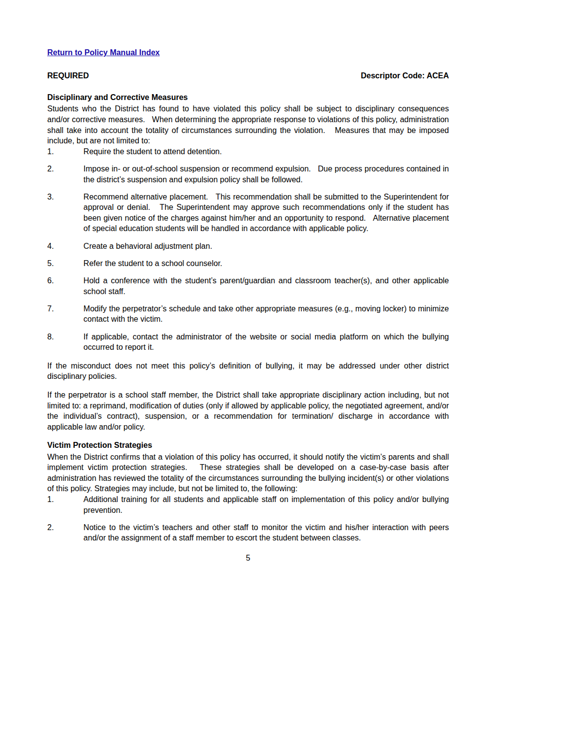Return to Policy Manual Index
REQUIRED Descriptor Code: ACEA
Disciplinary and Corrective Measures
Students who the District has found to have violated this policy shall be subject to disciplinary consequences and/or corrective measures. When determining the appropriate response to violations of this policy, administration shall take into account the totality of circumstances surrounding the violation. Measures that may be imposed include, but are not limited to:
Require the student to attend detention.
Impose in- or out-of-school suspension or recommend expulsion. Due process procedures contained in the district’s suspension and expulsion policy shall be followed.
Recommend alternative placement. This recommendation shall be submitted to the Superintendent for approval or denial. The Superintendent may approve such recommendations only if the student has been given notice of the charges against him/her and an opportunity to respond. Alternative placement of special education students will be handled in accordance with applicable policy.
Create a behavioral adjustment plan.
Refer the student to a school counselor.
Hold a conference with the student’s parent/guardian and classroom teacher(s), and other applicable school staff.
Modify the perpetrator’s schedule and take other appropriate measures (e.g., moving locker) to minimize contact with the victim.
If applicable, contact the administrator of the website or social media platform on which the bullying occurred to report it.
If the misconduct does not meet this policy’s definition of bullying, it may be addressed under other district disciplinary policies.
If the perpetrator is a school staff member, the District shall take appropriate disciplinary action including, but not limited to: a reprimand, modification of duties (only if allowed by applicable policy, the negotiated agreement, and/or the individual’s contract), suspension, or a recommendation for termination/ discharge in accordance with applicable law and/or policy.
Victim Protection Strategies
When the District confirms that a violation of this policy has occurred, it should notify the victim’s parents and shall implement victim protection strategies. These strategies shall be developed on a case-by-case basis after administration has reviewed the totality of the circumstances surrounding the bullying incident(s) or other violations of this policy. Strategies may include, but not be limited to, the following:
Additional training for all students and applicable staff on implementation of this policy and/or bullying prevention.
Notice to the victim’s teachers and other staff to monitor the victim and his/her interaction with peers and/or the assignment of a staff member to escort the student between classes.
5